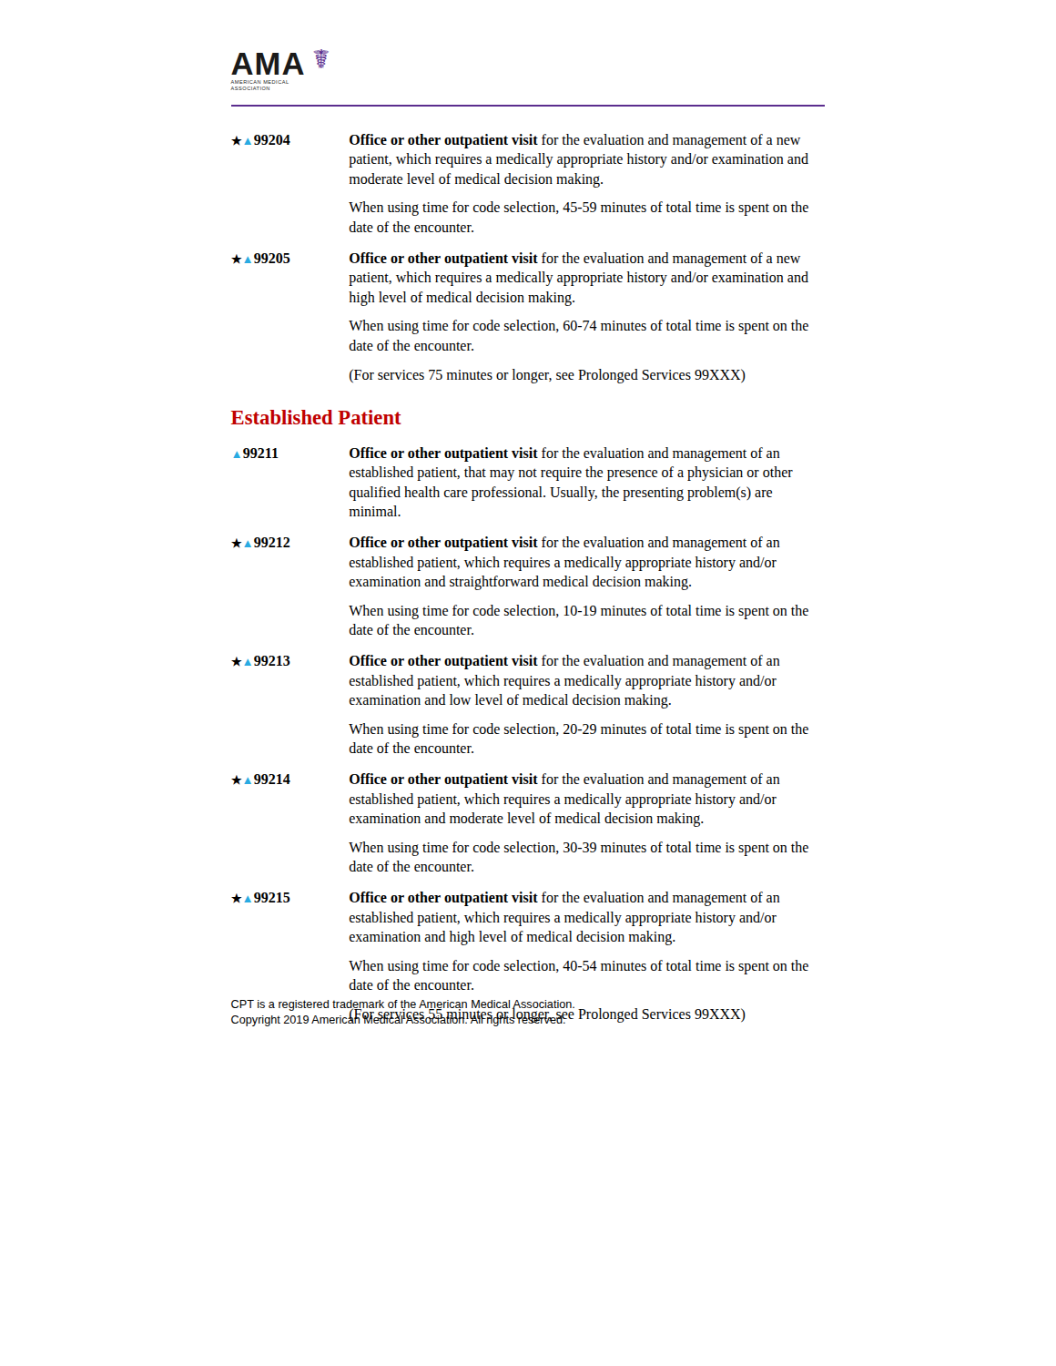AMA
AMERICAN MEDICAL
ASSOCIATION
☤
★▲99204
Office or other outpatient visit for the evaluation and management of a new patient, which requires a medically appropriate history and/or examination and moderate level of medical decision making.
When using time for code selection, 45-59 minutes of total time is spent on the date of the encounter.
★▲99205
Office or other outpatient visit for the evaluation and management of a new patient, which requires a medically appropriate history and/or examination and high level of medical decision making.
When using time for code selection, 60-74 minutes of total time is spent on the date of the encounter.
(For services 75 minutes or longer, see Prolonged Services 99XXX)
Established Patient
▲99211
Office or other outpatient visit for the evaluation and management of an established patient, that may not require the presence of a physician or other qualified health care professional. Usually, the presenting problem(s) are minimal.
★▲99212
Office or other outpatient visit for the evaluation and management of an established patient, which requires a medically appropriate history and/or examination and straightforward medical decision making.
When using time for code selection, 10-19 minutes of total time is spent on the date of the encounter.
★▲99213
Office or other outpatient visit for the evaluation and management of an established patient, which requires a medically appropriate history and/or examination and low level of medical decision making.
When using time for code selection, 20-29 minutes of total time is spent on the date of the encounter.
★▲99214
Office or other outpatient visit for the evaluation and management of an established patient, which requires a medically appropriate history and/or examination and moderate level of medical decision making.
When using time for code selection, 30-39 minutes of total time is spent on the date of the encounter.
★▲99215
Office or other outpatient visit for the evaluation and management of an established patient, which requires a medically appropriate history and/or examination and high level of medical decision making.
When using time for code selection, 40-54 minutes of total time is spent on the date of the encounter.
(For services 55 minutes or longer, see Prolonged Services 99XXX)
CPT is a registered trademark of the American Medical Association.
Copyright 2019 American Medical Association. All rights reserved.